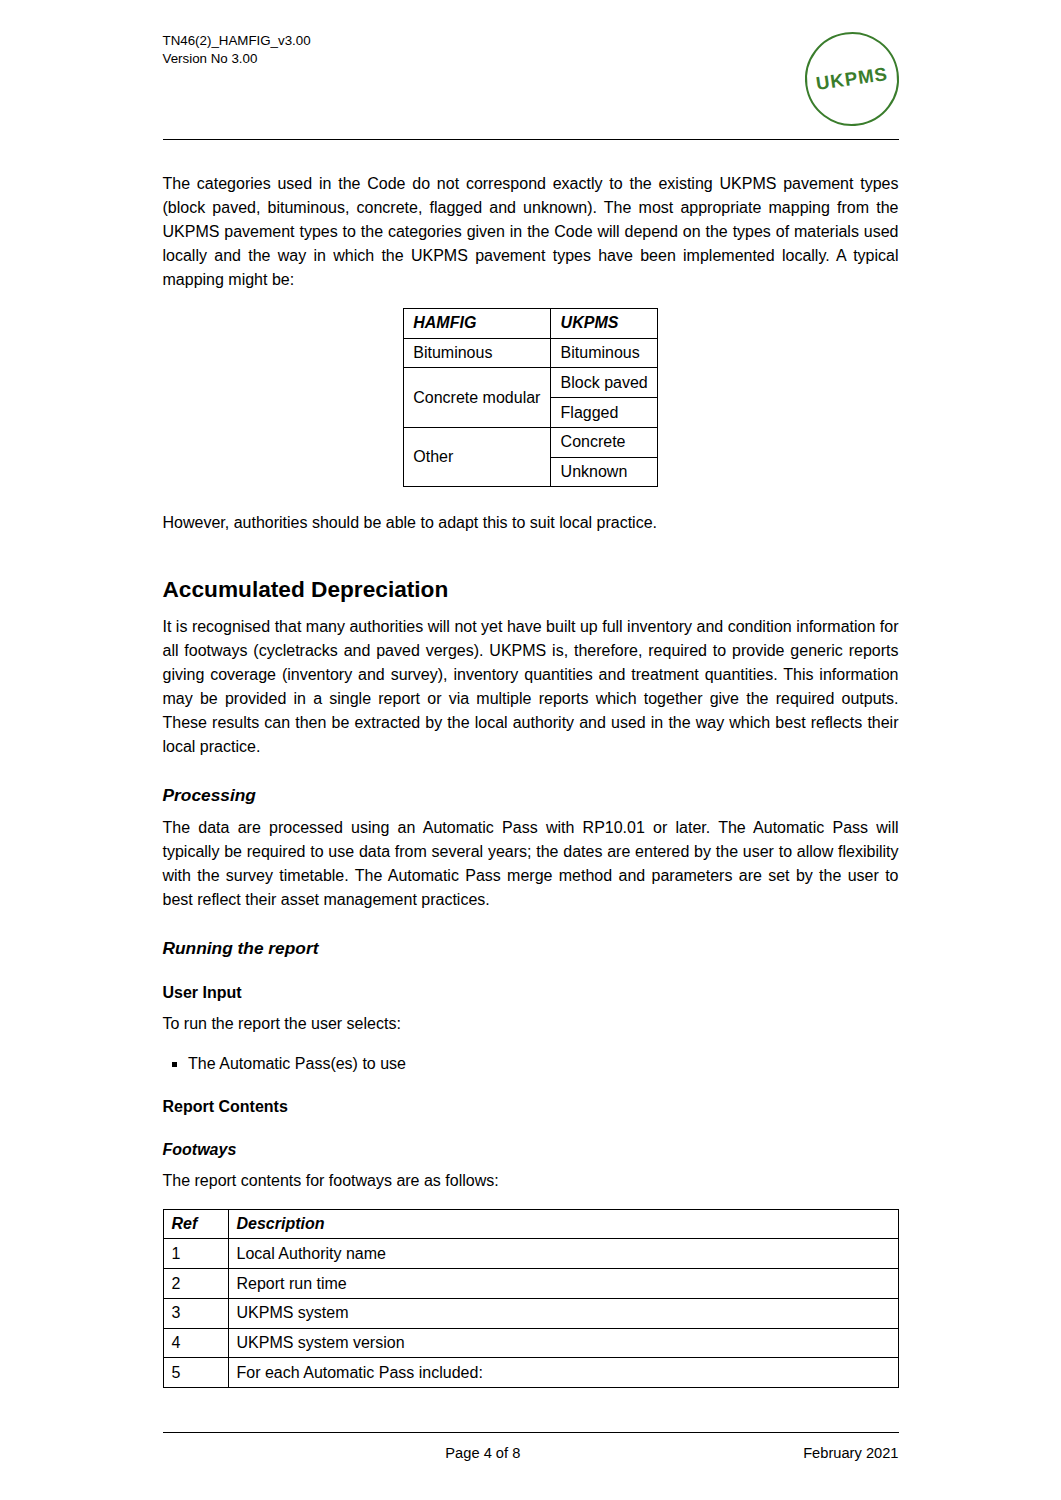TN46(2)_HAMFIG_v3.00
Version No 3.00
UKPMS
The categories used in the Code do not correspond exactly to the existing UKPMS pavement types (block paved, bituminous, concrete, flagged and unknown). The most appropriate mapping from the UKPMS pavement types to the categories given in the Code will depend on the types of materials used locally and the way in which the UKPMS pavement types have been implemented locally. A typical mapping might be:
| HAMFIG | UKPMS |
| --- | --- |
| Bituminous | Bituminous |
| Concrete modular | Block paved |
| Flagged |
| Other | Concrete |
| Unknown |
However, authorities should be able to adapt this to suit local practice.
Accumulated Depreciation
It is recognised that many authorities will not yet have built up full inventory and condition information for all footways (cycletracks and paved verges). UKPMS is, therefore, required to provide generic reports giving coverage (inventory and survey), inventory quantities and treatment quantities. This information may be provided in a single report or via multiple reports which together give the required outputs. These results can then be extracted by the local authority and used in the way which best reflects their local practice.
Processing
The data are processed using an Automatic Pass with RP10.01 or later. The Automatic Pass will typically be required to use data from several years; the dates are entered by the user to allow flexibility with the survey timetable. The Automatic Pass merge method and parameters are set by the user to best reflect their asset management practices.
Running the report
User Input
To run the report the user selects:
The Automatic Pass(es) to use
Report Contents
Footways
The report contents for footways are as follows:
| Ref | Description |
| --- | --- |
| 1 | Local Authority name |
| 2 | Report run time |
| 3 | UKPMS system |
| 4 | UKPMS system version |
| 5 | For each Automatic Pass included: |
Page 4 of 8
February 2021